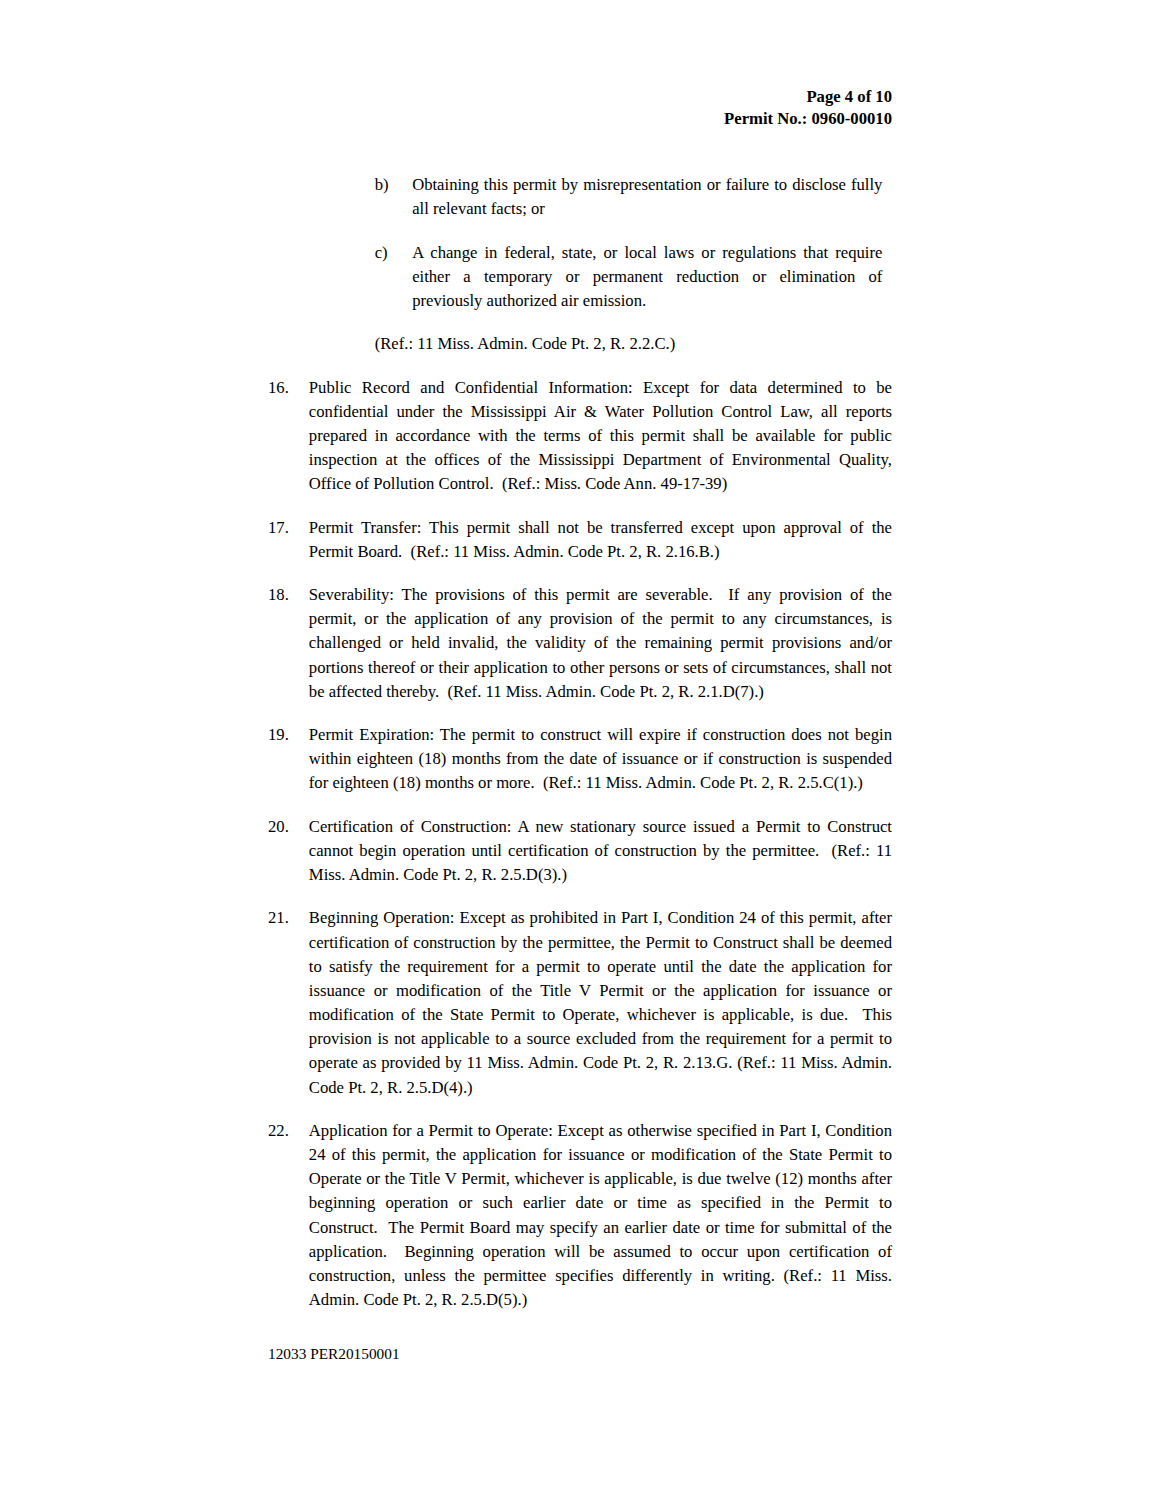Page 4 of 10
Permit No.: 0960-00010
b) Obtaining this permit by misrepresentation or failure to disclose fully all relevant facts; or
c) A change in federal, state, or local laws or regulations that require either a temporary or permanent reduction or elimination of previously authorized air emission.
(Ref.: 11 Miss. Admin. Code Pt. 2, R. 2.2.C.)
16. Public Record and Confidential Information: Except for data determined to be confidential under the Mississippi Air & Water Pollution Control Law, all reports prepared in accordance with the terms of this permit shall be available for public inspection at the offices of the Mississippi Department of Environmental Quality, Office of Pollution Control. (Ref.: Miss. Code Ann. 49-17-39)
17. Permit Transfer: This permit shall not be transferred except upon approval of the Permit Board. (Ref.: 11 Miss. Admin. Code Pt. 2, R. 2.16.B.)
18. Severability: The provisions of this permit are severable. If any provision of the permit, or the application of any provision of the permit to any circumstances, is challenged or held invalid, the validity of the remaining permit provisions and/or portions thereof or their application to other persons or sets of circumstances, shall not be affected thereby. (Ref. 11 Miss. Admin. Code Pt. 2, R. 2.1.D(7).)
19. Permit Expiration: The permit to construct will expire if construction does not begin within eighteen (18) months from the date of issuance or if construction is suspended for eighteen (18) months or more. (Ref.: 11 Miss. Admin. Code Pt. 2, R. 2.5.C(1).)
20. Certification of Construction: A new stationary source issued a Permit to Construct cannot begin operation until certification of construction by the permittee. (Ref.: 11 Miss. Admin. Code Pt. 2, R. 2.5.D(3).)
21. Beginning Operation: Except as prohibited in Part I, Condition 24 of this permit, after certification of construction by the permittee, the Permit to Construct shall be deemed to satisfy the requirement for a permit to operate until the date the application for issuance or modification of the Title V Permit or the application for issuance or modification of the State Permit to Operate, whichever is applicable, is due. This provision is not applicable to a source excluded from the requirement for a permit to operate as provided by 11 Miss. Admin. Code Pt. 2, R. 2.13.G. (Ref.: 11 Miss. Admin. Code Pt. 2, R. 2.5.D(4).)
22. Application for a Permit to Operate: Except as otherwise specified in Part I, Condition 24 of this permit, the application for issuance or modification of the State Permit to Operate or the Title V Permit, whichever is applicable, is due twelve (12) months after beginning operation or such earlier date or time as specified in the Permit to Construct. The Permit Board may specify an earlier date or time for submittal of the application. Beginning operation will be assumed to occur upon certification of construction, unless the permittee specifies differently in writing. (Ref.: 11 Miss. Admin. Code Pt. 2, R. 2.5.D(5).)
12033 PER20150001